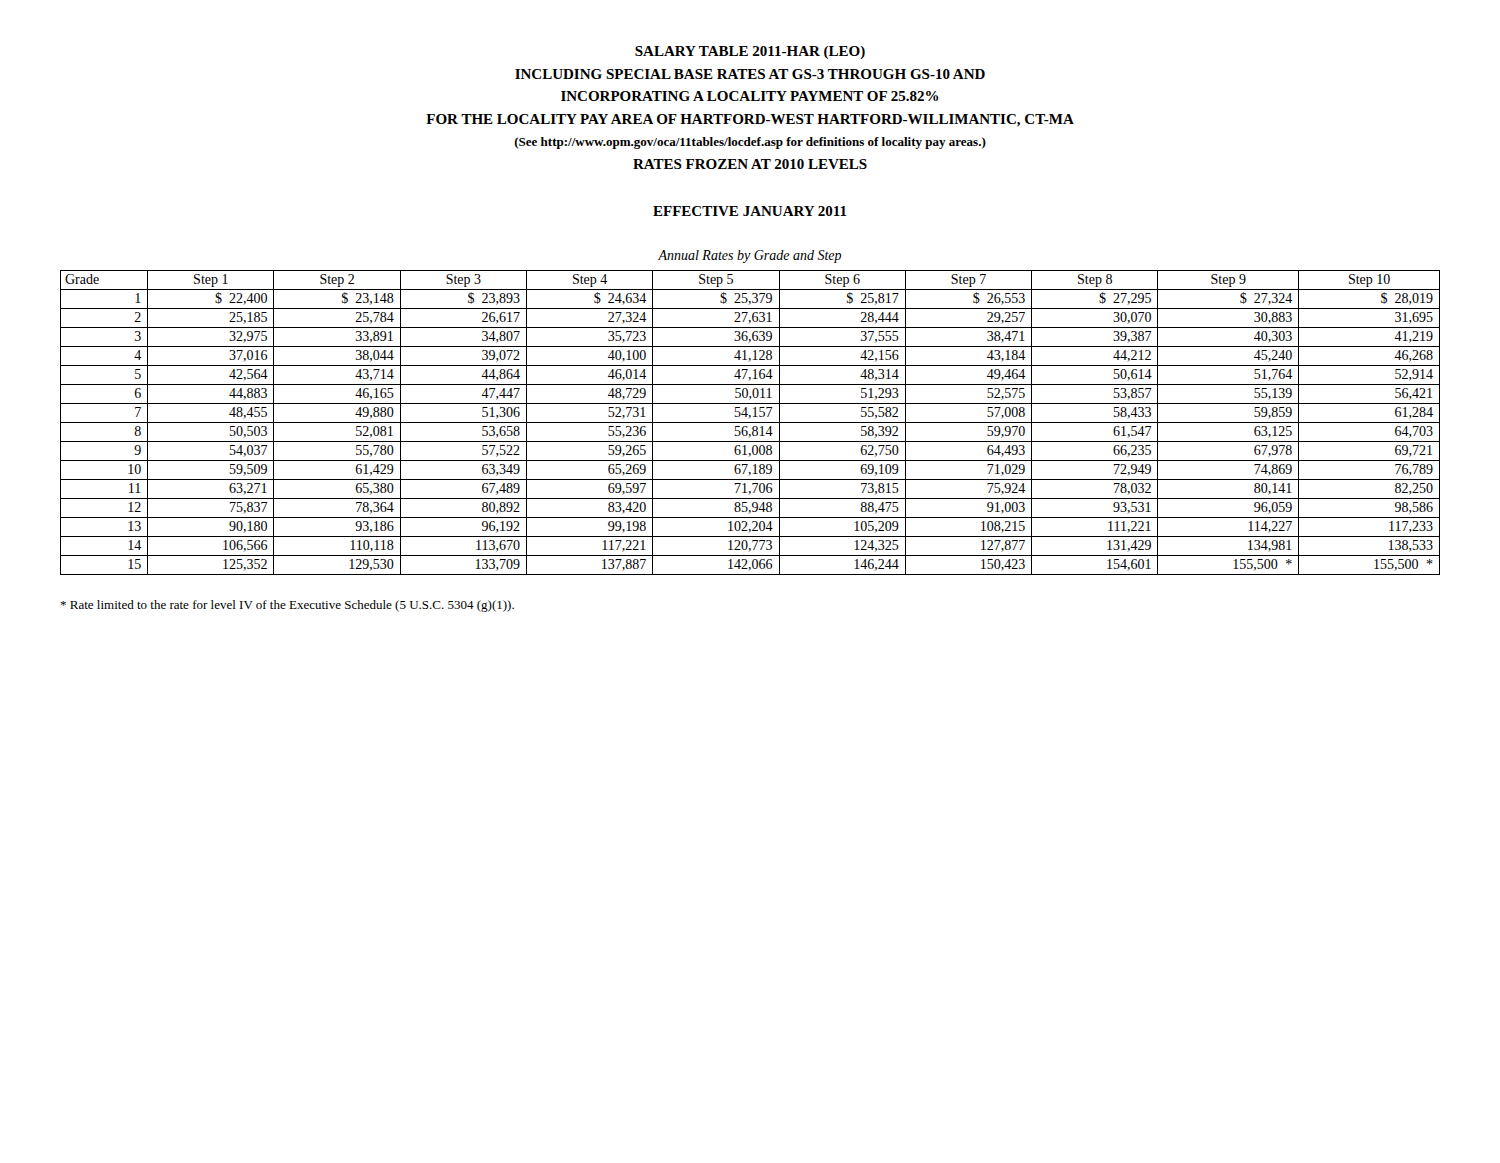SALARY TABLE 2011-HAR (LEO)
INCLUDING SPECIAL BASE RATES AT GS-3 THROUGH GS-10 AND
INCORPORATING A LOCALITY PAYMENT OF 25.82%
FOR THE LOCALITY PAY AREA OF HARTFORD-WEST HARTFORD-WILLIMANTIC, CT-MA
(See http://www.opm.gov/oca/11tables/locdef.asp for definitions of locality pay areas.)
RATES FROZEN AT 2010 LEVELS
EFFECTIVE JANUARY 2011
Annual Rates by Grade and Step
| Grade | Step 1 | Step 2 | Step 3 | Step 4 | Step 5 | Step 6 | Step 7 | Step 8 | Step 9 | Step 10 |
| --- | --- | --- | --- | --- | --- | --- | --- | --- | --- | --- |
| 1 | $ 22,400 | $ 23,148 | $ 23,893 | $ 24,634 | $ 25,379 | $ 25,817 | $ 26,553 | $ 27,295 | $ 27,324 | $ 28,019 |
| 2 | 25,185 | 25,784 | 26,617 | 27,324 | 27,631 | 28,444 | 29,257 | 30,070 | 30,883 | 31,695 |
| 3 | 32,975 | 33,891 | 34,807 | 35,723 | 36,639 | 37,555 | 38,471 | 39,387 | 40,303 | 41,219 |
| 4 | 37,016 | 38,044 | 39,072 | 40,100 | 41,128 | 42,156 | 43,184 | 44,212 | 45,240 | 46,268 |
| 5 | 42,564 | 43,714 | 44,864 | 46,014 | 47,164 | 48,314 | 49,464 | 50,614 | 51,764 | 52,914 |
| 6 | 44,883 | 46,165 | 47,447 | 48,729 | 50,011 | 51,293 | 52,575 | 53,857 | 55,139 | 56,421 |
| 7 | 48,455 | 49,880 | 51,306 | 52,731 | 54,157 | 55,582 | 57,008 | 58,433 | 59,859 | 61,284 |
| 8 | 50,503 | 52,081 | 53,658 | 55,236 | 56,814 | 58,392 | 59,970 | 61,547 | 63,125 | 64,703 |
| 9 | 54,037 | 55,780 | 57,522 | 59,265 | 61,008 | 62,750 | 64,493 | 66,235 | 67,978 | 69,721 |
| 10 | 59,509 | 61,429 | 63,349 | 65,269 | 67,189 | 69,109 | 71,029 | 72,949 | 74,869 | 76,789 |
| 11 | 63,271 | 65,380 | 67,489 | 69,597 | 71,706 | 73,815 | 75,924 | 78,032 | 80,141 | 82,250 |
| 12 | 75,837 | 78,364 | 80,892 | 83,420 | 85,948 | 88,475 | 91,003 | 93,531 | 96,059 | 98,586 |
| 13 | 90,180 | 93,186 | 96,192 | 99,198 | 102,204 | 105,209 | 108,215 | 111,221 | 114,227 | 117,233 |
| 14 | 106,566 | 110,118 | 113,670 | 117,221 | 120,773 | 124,325 | 127,877 | 131,429 | 134,981 | 138,533 |
| 15 | 125,352 | 129,530 | 133,709 | 137,887 | 142,066 | 146,244 | 150,423 | 154,601 | 155,500 * | 155,500 * |
* Rate limited to the rate for level IV of the Executive Schedule (5 U.S.C. 5304 (g)(1)).